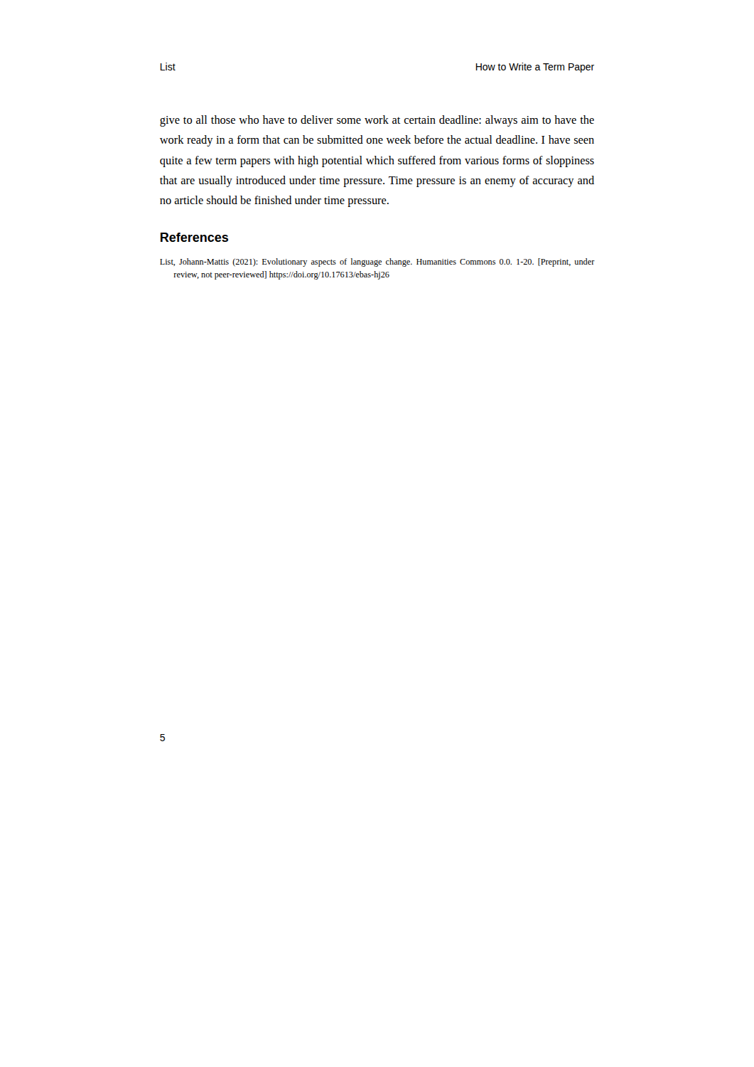List How to Write a Term Paper
give to all those who have to deliver some work at certain deadline: always aim to have the work ready in a form that can be submitted one week before the actual deadline. I have seen quite a few term papers with high potential which suffered from various forms of sloppiness that are usually introduced under time pressure. Time pressure is an enemy of accuracy and no article should be finished under time pressure.
References
List, Johann-Mattis (2021): Evolutionary aspects of language change. Humanities Commons 0.0. 1-20. [Preprint, under review, not peer-reviewed] https://doi.org/10.17613/ebas-hj26
5